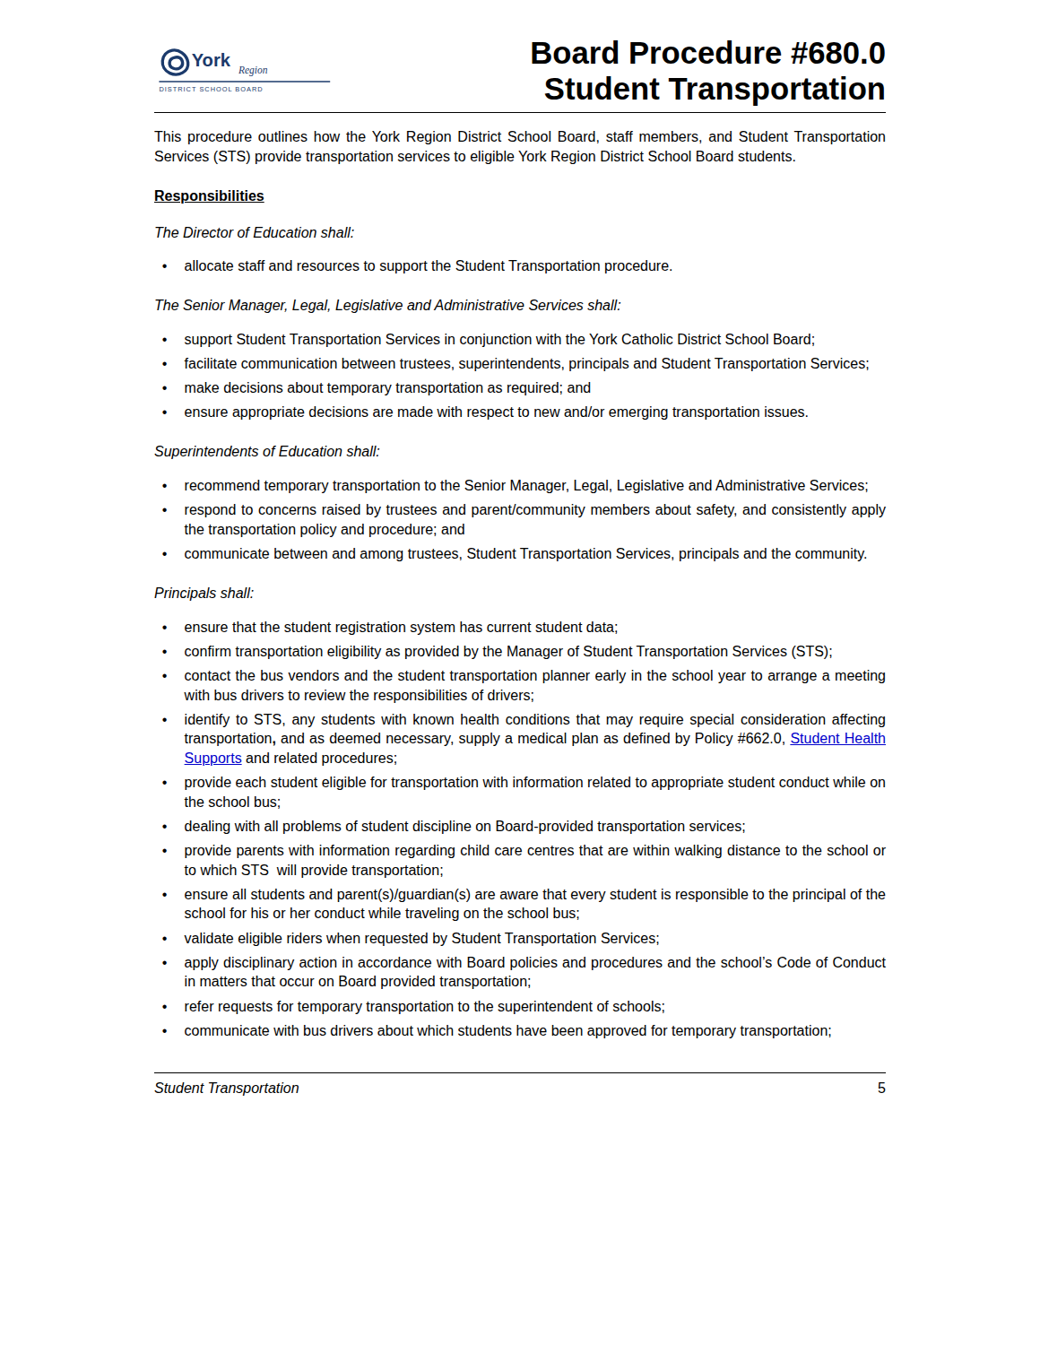York Region DISTRICT SCHOOL BOARD
Board Procedure #680.0
Student Transportation
This procedure outlines how the York Region District School Board, staff members, and Student Transportation Services (STS) provide transportation services to eligible York Region District School Board students.
Responsibilities
The Director of Education shall:
allocate staff and resources to support the Student Transportation procedure.
The Senior Manager, Legal, Legislative and Administrative Services shall:
support Student Transportation Services in conjunction with the York Catholic District School Board;
facilitate communication between trustees, superintendents, principals and Student Transportation Services;
make decisions about temporary transportation as required; and
ensure appropriate decisions are made with respect to new and/or emerging transportation issues.
Superintendents of Education shall:
recommend temporary transportation to the Senior Manager, Legal, Legislative and Administrative Services;
respond to concerns raised by trustees and parent/community members about safety, and consistently apply the transportation policy and procedure; and
communicate between and among trustees, Student Transportation Services, principals and the community.
Principals shall:
ensure that the student registration system has current student data;
confirm transportation eligibility as provided by the Manager of Student Transportation Services (STS);
contact the bus vendors and the student transportation planner early in the school year to arrange a meeting with bus drivers to review the responsibilities of drivers;
identify to STS, any students with known health conditions that may require special consideration affecting transportation, and as deemed necessary, supply a medical plan as defined by Policy #662.0, Student Health Supports and related procedures;
provide each student eligible for transportation with information related to appropriate student conduct while on the school bus;
dealing with all problems of student discipline on Board-provided transportation services;
provide parents with information regarding child care centres that are within walking distance to the school or to which STS will provide transportation;
ensure all students and parent(s)/guardian(s) are aware that every student is responsible to the principal of the school for his or her conduct while traveling on the school bus;
validate eligible riders when requested by Student Transportation Services;
apply disciplinary action in accordance with Board policies and procedures and the school’s Code of Conduct in matters that occur on Board provided transportation;
refer requests for temporary transportation to the superintendent of schools;
communicate with bus drivers about which students have been approved for temporary transportation;
Student Transportation 5